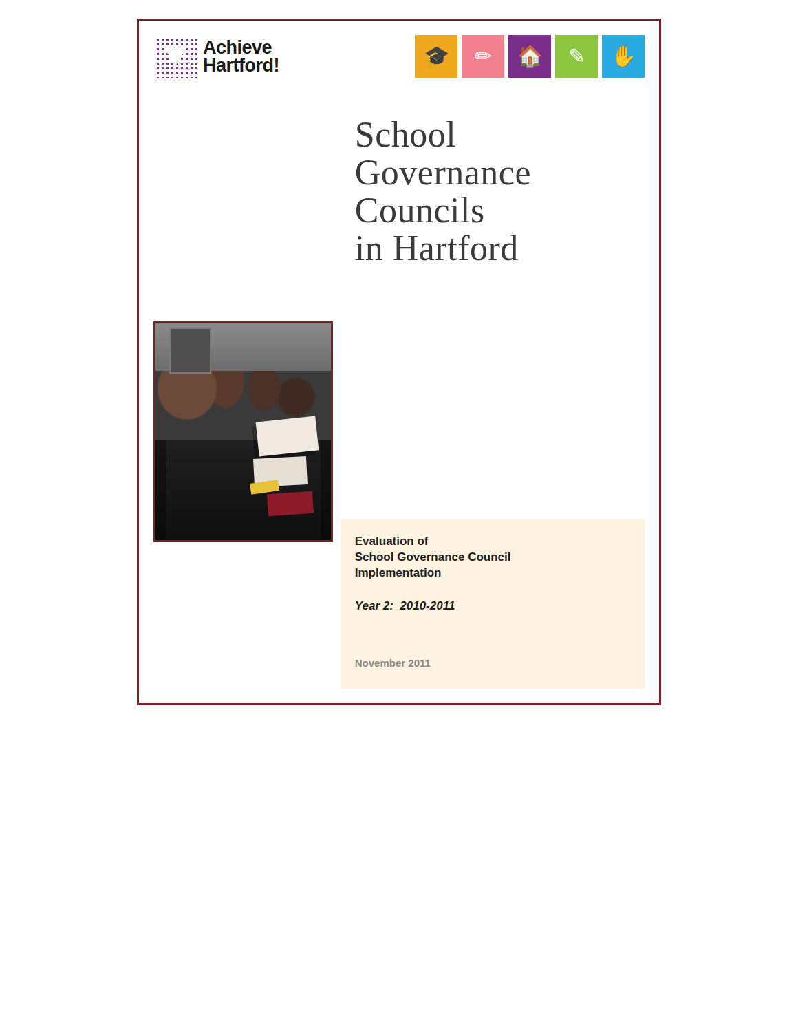Achieve
Hartford!
🎓
✏
🏠
✎
✋
School
Governance
Councils
in Hartford
Evaluation of
School Governance Council
Implementation
Year 2: 2010-2011
November 2011